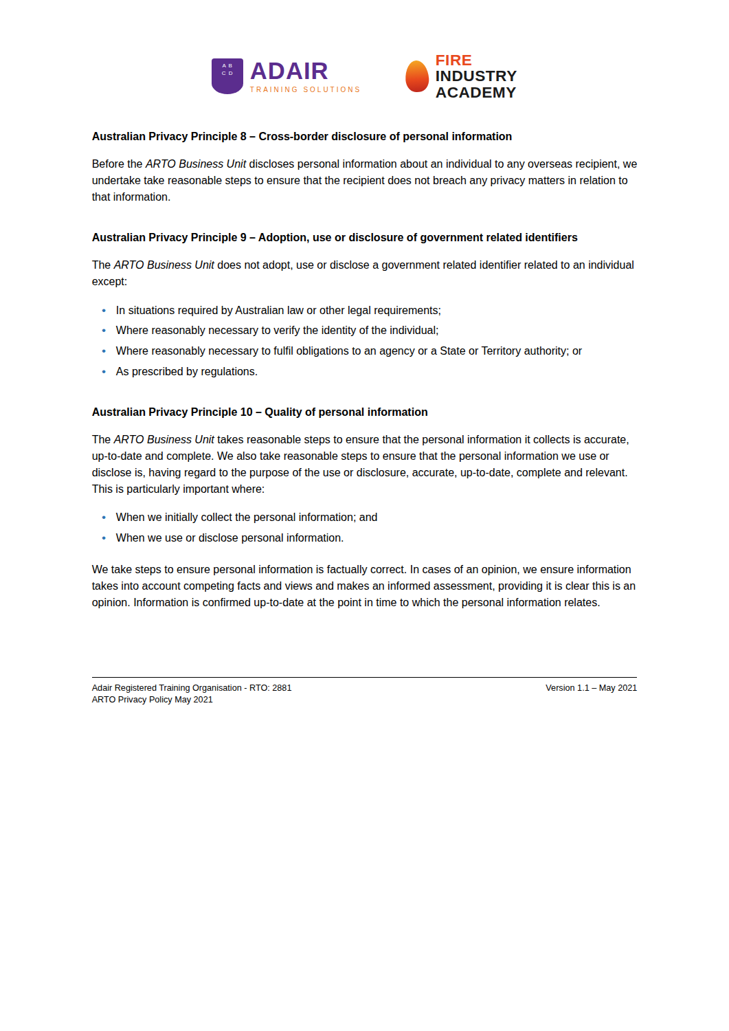ADAIR
Training Solutions
FIRE
INDUSTRY
ACADEMY
Australian Privacy Principle 8 – Cross-border disclosure of personal information
Before the ARTO Business Unit discloses personal information about an individual to any overseas recipient, we undertake take reasonable steps to ensure that the recipient does not breach any privacy matters in relation to that information.
Australian Privacy Principle 9 – Adoption, use or disclosure of government related identifiers
The ARTO Business Unit does not adopt, use or disclose a government related identifier related to an individual except:
In situations required by Australian law or other legal requirements;
Where reasonably necessary to verify the identity of the individual;
Where reasonably necessary to fulfil obligations to an agency or a State or Territory authority; or
As prescribed by regulations.
Australian Privacy Principle 10 – Quality of personal information
The ARTO Business Unit takes reasonable steps to ensure that the personal information it collects is accurate, up-to-date and complete. We also take reasonable steps to ensure that the personal information we use or disclose is, having regard to the purpose of the use or disclosure, accurate, up-to-date, complete and relevant. This is particularly important where:
When we initially collect the personal information; and
When we use or disclose personal information.
We take steps to ensure personal information is factually correct. In cases of an opinion, we ensure information takes into account competing facts and views and makes an informed assessment, providing it is clear this is an opinion. Information is confirmed up-to-date at the point in time to which the personal information relates.
Adair Registered Training Organisation - RTO: 2881
ARTO Privacy Policy May 2021
Version 1.1 – May 2021